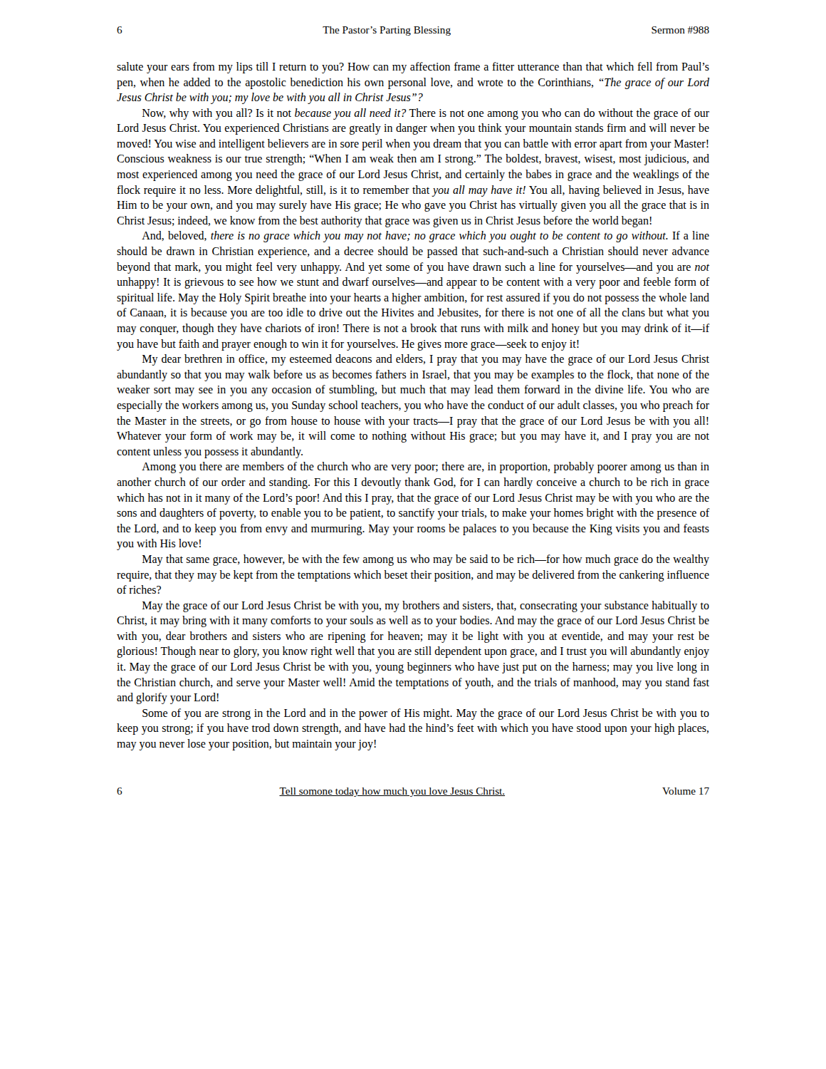6 The Pastor’s Parting Blessing Sermon #988
salute your ears from my lips till I return to you? How can my affection frame a fitter utterance than that which fell from Paul’s pen, when he added to the apostolic benediction his own personal love, and wrote to the Corinthians, “The grace of our Lord Jesus Christ be with you; my love be with you all in Christ Jesus”?
Now, why with you all? Is it not because you all need it? There is not one among you who can do without the grace of our Lord Jesus Christ. You experienced Christians are greatly in danger when you think your mountain stands firm and will never be moved! You wise and intelligent believers are in sore peril when you dream that you can battle with error apart from your Master! Conscious weakness is our true strength; “When I am weak then am I strong.” The boldest, bravest, wisest, most judicious, and most experienced among you need the grace of our Lord Jesus Christ, and certainly the babes in grace and the weaklings of the flock require it no less. More delightful, still, is it to remember that you all may have it! You all, having believed in Jesus, have Him to be your own, and you may surely have His grace; He who gave you Christ has virtually given you all the grace that is in Christ Jesus; indeed, we know from the best authority that grace was given us in Christ Jesus before the world began!
And, beloved, there is no grace which you may not have; no grace which you ought to be content to go without. If a line should be drawn in Christian experience, and a decree should be passed that such-and-such a Christian should never advance beyond that mark, you might feel very unhappy. And yet some of you have drawn such a line for yourselves—and you are not unhappy! It is grievous to see how we stunt and dwarf ourselves—and appear to be content with a very poor and feeble form of spiritual life. May the Holy Spirit breathe into your hearts a higher ambition, for rest assured if you do not possess the whole land of Canaan, it is because you are too idle to drive out the Hivites and Jebusites, for there is not one of all the clans but what you may conquer, though they have chariots of iron! There is not a brook that runs with milk and honey but you may drink of it—if you have but faith and prayer enough to win it for yourselves. He gives more grace—seek to enjoy it!
My dear brethren in office, my esteemed deacons and elders, I pray that you may have the grace of our Lord Jesus Christ abundantly so that you may walk before us as becomes fathers in Israel, that you may be examples to the flock, that none of the weaker sort may see in you any occasion of stumbling, but much that may lead them forward in the divine life. You who are especially the workers among us, you Sunday school teachers, you who have the conduct of our adult classes, you who preach for the Master in the streets, or go from house to house with your tracts—I pray that the grace of our Lord Jesus be with you all! Whatever your form of work may be, it will come to nothing without His grace; but you may have it, and I pray you are not content unless you possess it abundantly.
Among you there are members of the church who are very poor; there are, in proportion, probably poorer among us than in another church of our order and standing. For this I devoutly thank God, for I can hardly conceive a church to be rich in grace which has not in it many of the Lord’s poor! And this I pray, that the grace of our Lord Jesus Christ may be with you who are the sons and daughters of poverty, to enable you to be patient, to sanctify your trials, to make your homes bright with the presence of the Lord, and to keep you from envy and murmuring. May your rooms be palaces to you because the King visits you and feasts you with His love!
May that same grace, however, be with the few among us who may be said to be rich—for how much grace do the wealthy require, that they may be kept from the temptations which beset their position, and may be delivered from the cankering influence of riches?
May the grace of our Lord Jesus Christ be with you, my brothers and sisters, that, consecrating your substance habitually to Christ, it may bring with it many comforts to your souls as well as to your bodies. And may the grace of our Lord Jesus Christ be with you, dear brothers and sisters who are ripening for heaven; may it be light with you at eventide, and may your rest be glorious! Though near to glory, you know right well that you are still dependent upon grace, and I trust you will abundantly enjoy it. May the grace of our Lord Jesus Christ be with you, young beginners who have just put on the harness; may you live long in the Christian church, and serve your Master well! Amid the temptations of youth, and the trials of manhood, may you stand fast and glorify your Lord!
Some of you are strong in the Lord and in the power of His might. May the grace of our Lord Jesus Christ be with you to keep you strong; if you have trod down strength, and have had the hind’s feet with which you have stood upon your high places, may you never lose your position, but maintain your joy!
6 Tell somone today how much you love Jesus Christ. Volume 17